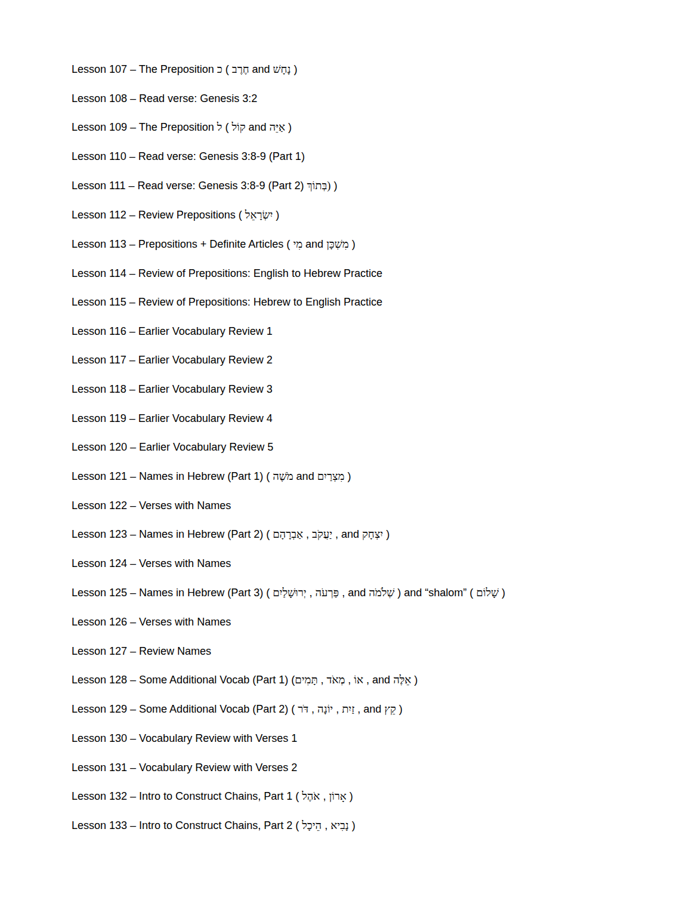Lesson 107 – The Preposition כ ( חֶרֶב and נָחָשׁ )
Lesson 108 – Read verse: Genesis 3:2
Lesson 109 – The Preposition ל ( קוֹל and אַיֵּה )
Lesson 110 – Read verse: Genesis 3:8-9 (Part 1)
Lesson 111 – Read verse: Genesis 3:8-9 (Part 2) (בְּתוֹךְ )
Lesson 112 – Review Prepositions ( יִשְׂרָאֵל )
Lesson 113 – Prepositions + Definite Articles ( מִי and מִשְׁכָּן )
Lesson 114 – Review of Prepositions: English to Hebrew Practice
Lesson 115 – Review of Prepositions: Hebrew to English Practice
Lesson 116 – Earlier Vocabulary Review 1
Lesson 117 – Earlier Vocabulary Review 2
Lesson 118 – Earlier Vocabulary Review 3
Lesson 119 – Earlier Vocabulary Review 4
Lesson 120 – Earlier Vocabulary Review 5
Lesson 121 – Names in Hebrew (Part 1) ( מֹשֶׁה and מִצְרַיִם )
Lesson 122 – Verses with Names
Lesson 123 – Names in Hebrew (Part 2) ( אַבְרָהָם , יַעֲקֹב , and יִצְחָק )
Lesson 124 – Verses with Names
Lesson 125 – Names in Hebrew (Part 3) ( יְרוּשָׁלַיִם , פַּרְעֹה , and שְׁלֹמֹה ) and “shalom” ( שָׁלוֹם )
Lesson 126 – Verses with Names
Lesson 127 – Review Names
Lesson 128 – Some Additional Vocab (Part 1) (תָּמִים , מְאֹד , אוֹ , and אֵלֶּה )
Lesson 129 – Some Additional Vocab (Part 2) ( דֹּר , יוֹנָה , זַיִת , and קֵץ )
Lesson 130 – Vocabulary Review with Verses 1
Lesson 131 – Vocabulary Review with Verses 2
Lesson 132 – Intro to Construct Chains, Part 1 ( אֹהֶל , אָרוֹן )
Lesson 133 – Intro to Construct Chains, Part 2 ( הֵיכָל , נָבִיא )